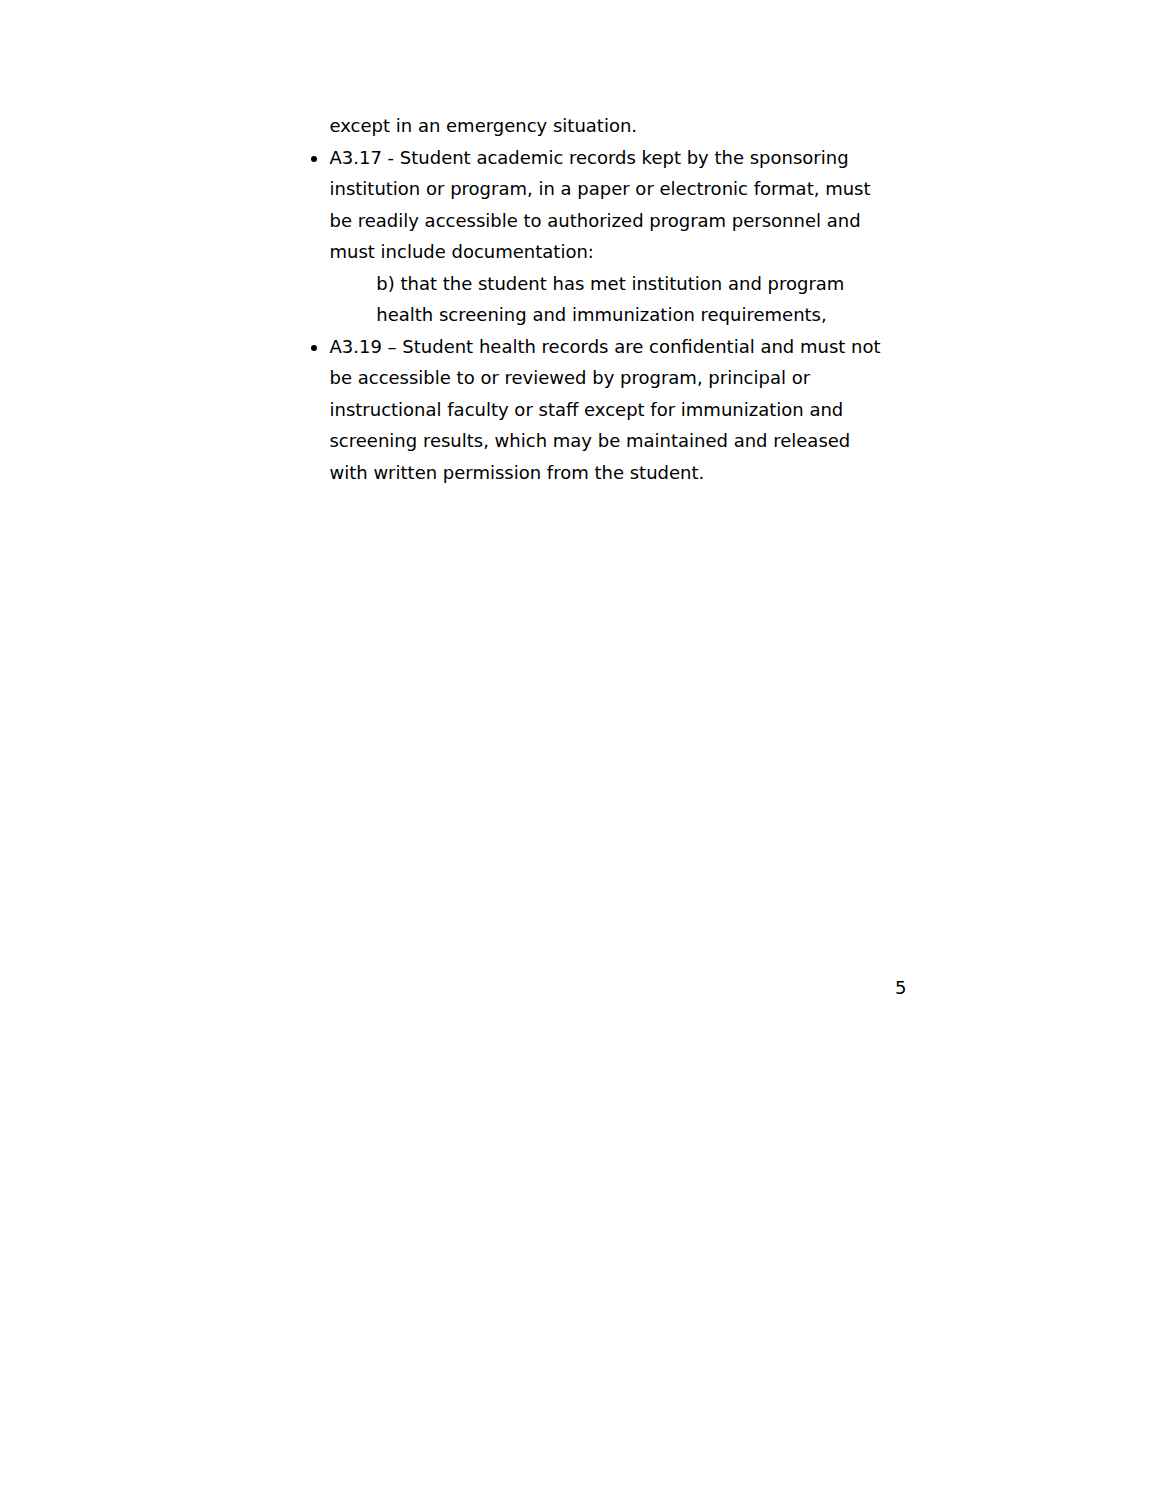except in an emergency situation.
A3.17 - Student academic records kept by the sponsoring institution or program, in a paper or electronic format, must be readily accessible to authorized program personnel and must include documentation: b) that the student has met institution and program health screening and immunization requirements,
A3.19 – Student health records are confidential and must not be accessible to or reviewed by program, principal or instructional faculty or staff except for immunization and screening results, which may be maintained and released with written permission from the student.
5